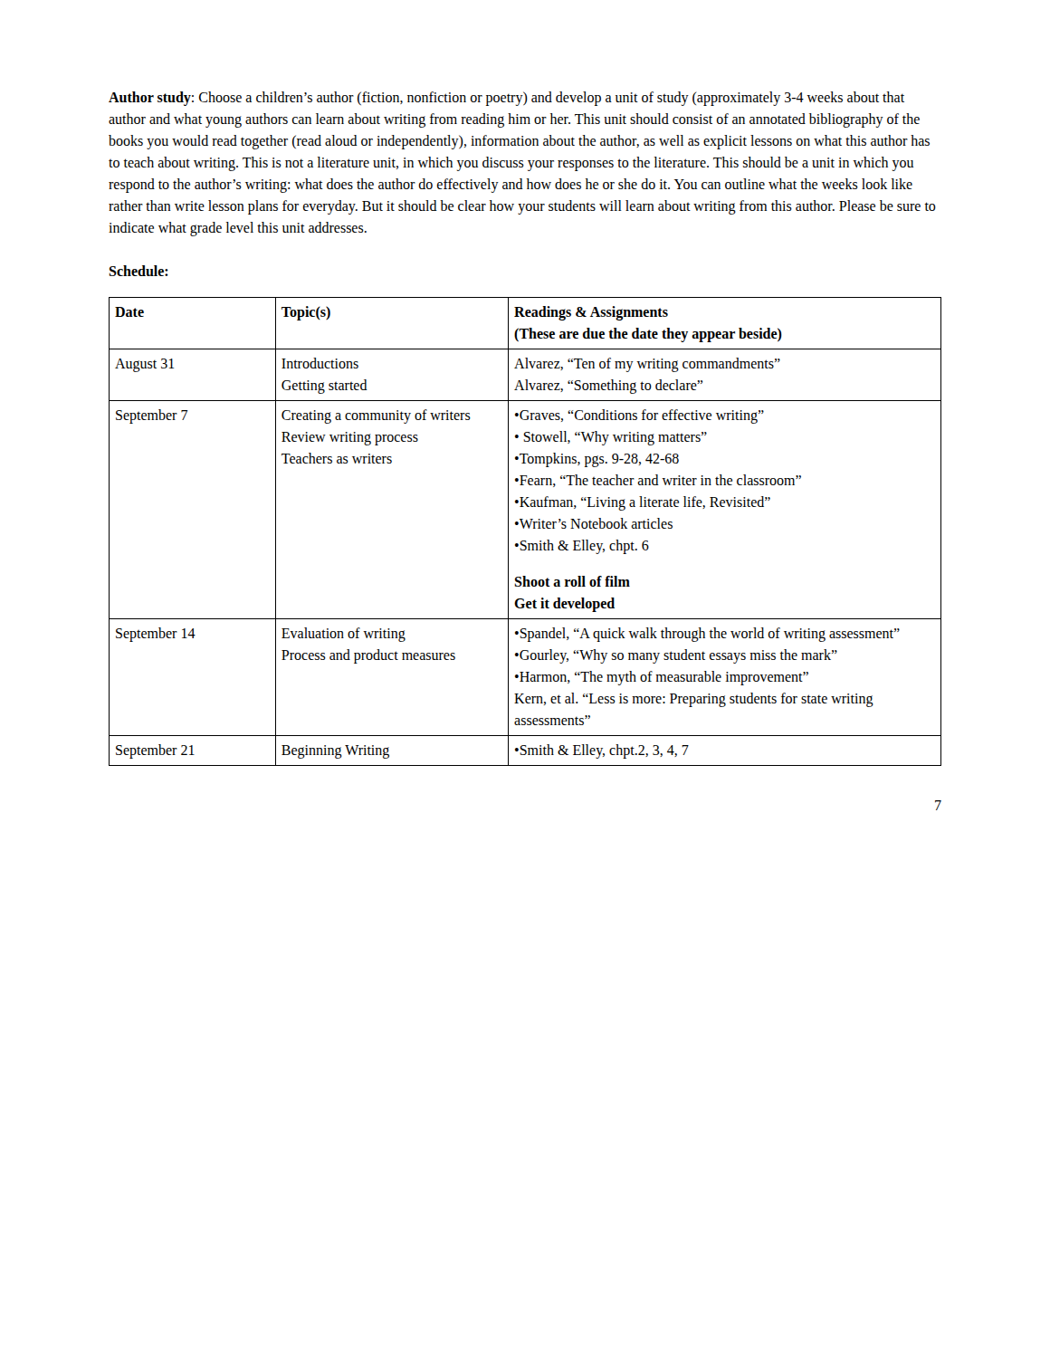Author study: Choose a children’s author (fiction, nonfiction or poetry) and develop a unit of study (approximately 3-4 weeks about that author and what young authors can learn about writing from reading him or her. This unit should consist of an annotated bibliography of the books you would read together (read aloud or independently), information about the author, as well as explicit lessons on what this author has to teach about writing. This is not a literature unit, in which you discuss your responses to the literature. This should be a unit in which you respond to the author’s writing: what does the author do effectively and how does he or she do it. You can outline what the weeks look like rather than write lesson plans for everyday. But it should be clear how your students will learn about writing from this author. Please be sure to indicate what grade level this unit addresses.
Schedule:
| Date | Topic(s) | Readings & Assignments (These are due the date they appear beside) |
| --- | --- | --- |
| August 31 | Introductions Getting started | Alvarez, “Ten of my writing commandments” Alvarez, “Something to declare” |
| September 7 | Creating a community of writers Review writing process Teachers as writers | •Graves, “Conditions for effective writing” • Stowell, “Why writing matters” •Tompkins, pgs. 9-28, 42-68 •Fearn, “The teacher and writer in the classroom” •Kaufman, “Living a literate life, Revisited” •Writer’s Notebook articles •Smith & Elley, chpt. 6 Shoot a roll of film Get it developed |
| September 14 | Evaluation of writing Process and product measures | •Spandel, “A quick walk through the world of writing assessment” •Gourley, “Why so many student essays miss the mark” •Harmon, “The myth of measurable improvement” Kern, et al. “Less is more: Preparing students for state writing assessments” |
| September 21 | Beginning Writing | •Smith & Elley, chpt.2, 3, 4, 7 |
7